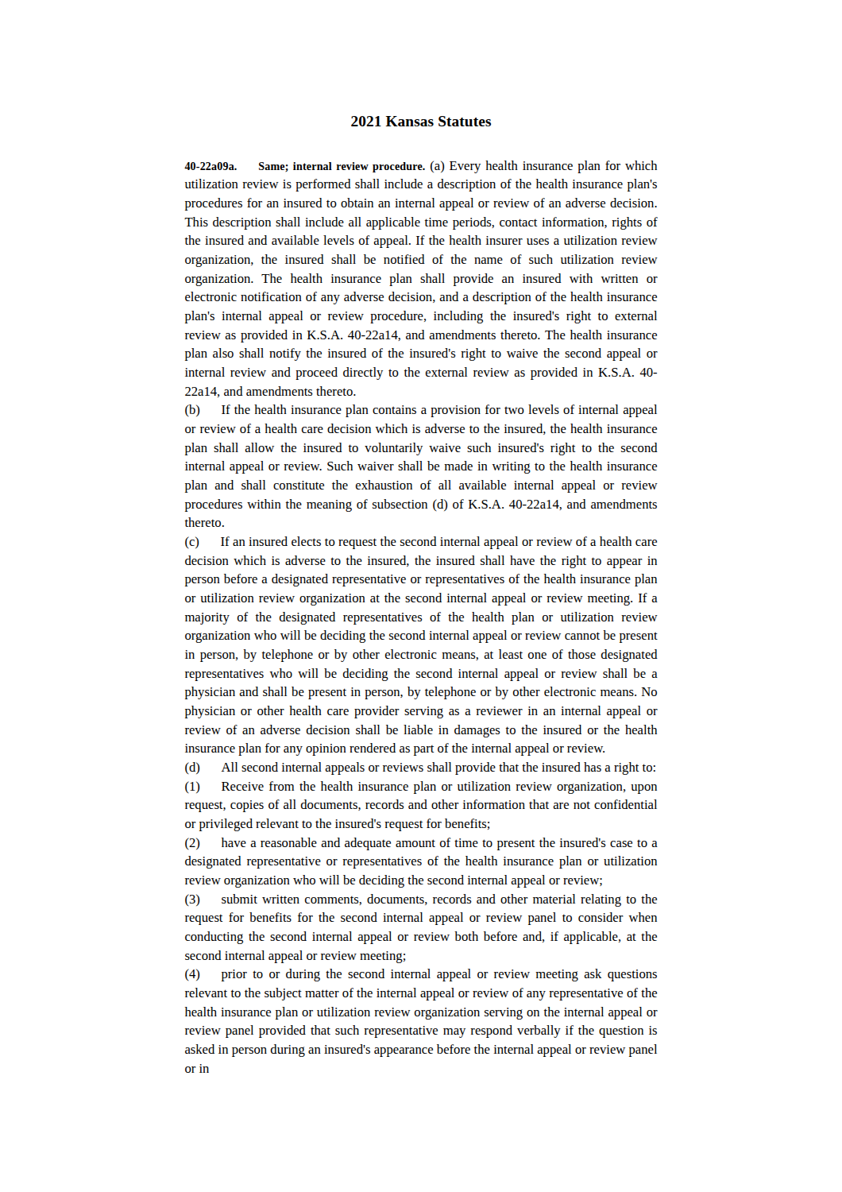2021 Kansas Statutes
40-22a09a. Same; internal review procedure. (a) Every health insurance plan for which utilization review is performed shall include a description of the health insurance plan's procedures for an insured to obtain an internal appeal or review of an adverse decision. This description shall include all applicable time periods, contact information, rights of the insured and available levels of appeal. If the health insurer uses a utilization review organization, the insured shall be notified of the name of such utilization review organization. The health insurance plan shall provide an insured with written or electronic notification of any adverse decision, and a description of the health insurance plan's internal appeal or review procedure, including the insured's right to external review as provided in K.S.A. 40-22a14, and amendments thereto. The health insurance plan also shall notify the insured of the insured's right to waive the second appeal or internal review and proceed directly to the external review as provided in K.S.A. 40-22a14, and amendments thereto.
(b) If the health insurance plan contains a provision for two levels of internal appeal or review of a health care decision which is adverse to the insured, the health insurance plan shall allow the insured to voluntarily waive such insured's right to the second internal appeal or review. Such waiver shall be made in writing to the health insurance plan and shall constitute the exhaustion of all available internal appeal or review procedures within the meaning of subsection (d) of K.S.A. 40-22a14, and amendments thereto.
(c) If an insured elects to request the second internal appeal or review of a health care decision which is adverse to the insured, the insured shall have the right to appear in person before a designated representative or representatives of the health insurance plan or utilization review organization at the second internal appeal or review meeting. If a majority of the designated representatives of the health plan or utilization review organization who will be deciding the second internal appeal or review cannot be present in person, by telephone or by other electronic means, at least one of those designated representatives who will be deciding the second internal appeal or review shall be a physician and shall be present in person, by telephone or by other electronic means. No physician or other health care provider serving as a reviewer in an internal appeal or review of an adverse decision shall be liable in damages to the insured or the health insurance plan for any opinion rendered as part of the internal appeal or review.
(d) All second internal appeals or reviews shall provide that the insured has a right to:
(1) Receive from the health insurance plan or utilization review organization, upon request, copies of all documents, records and other information that are not confidential or privileged relevant to the insured's request for benefits;
(2) have a reasonable and adequate amount of time to present the insured's case to a designated representative or representatives of the health insurance plan or utilization review organization who will be deciding the second internal appeal or review;
(3) submit written comments, documents, records and other material relating to the request for benefits for the second internal appeal or review panel to consider when conducting the second internal appeal or review both before and, if applicable, at the second internal appeal or review meeting;
(4) prior to or during the second internal appeal or review meeting ask questions relevant to the subject matter of the internal appeal or review of any representative of the health insurance plan or utilization review organization serving on the internal appeal or review panel provided that such representative may respond verbally if the question is asked in person during an insured's appearance before the internal appeal or review panel or in